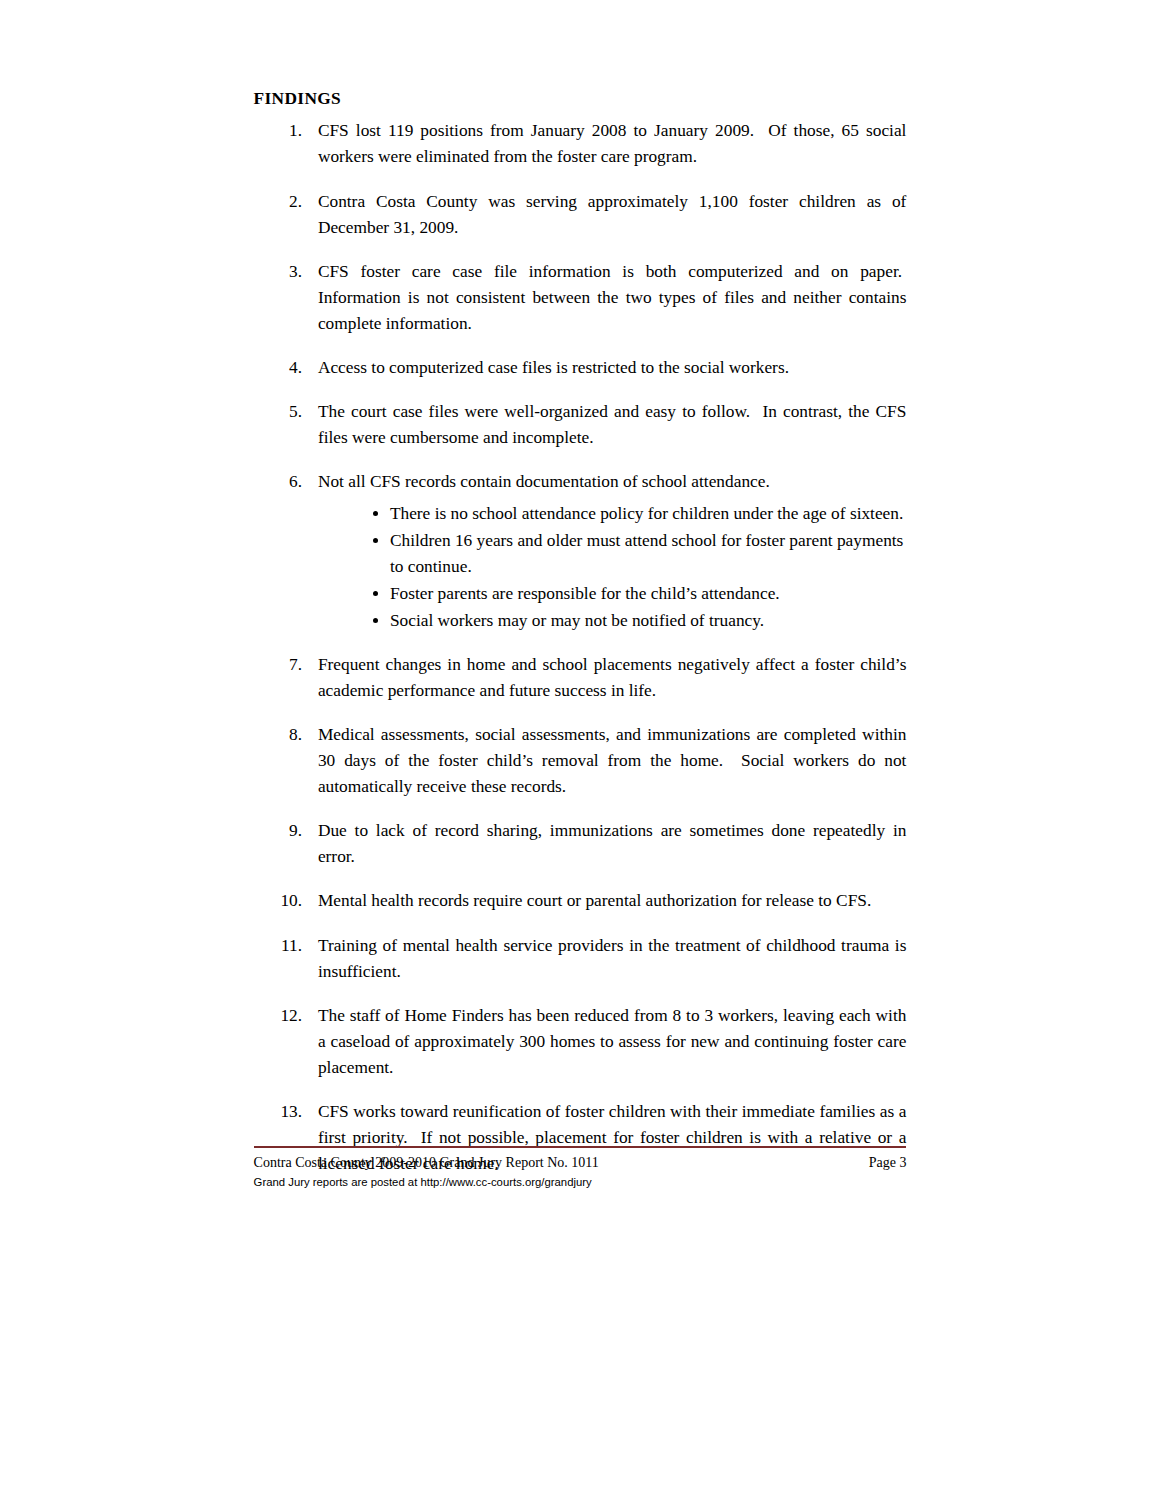FINDINGS
CFS lost 119 positions from January 2008 to January 2009. Of those, 65 social workers were eliminated from the foster care program.
Contra Costa County was serving approximately 1,100 foster children as of December 31, 2009.
CFS foster care case file information is both computerized and on paper. Information is not consistent between the two types of files and neither contains complete information.
Access to computerized case files is restricted to the social workers.
The court case files were well-organized and easy to follow. In contrast, the CFS files were cumbersome and incomplete.
Not all CFS records contain documentation of school attendance.
There is no school attendance policy for children under the age of sixteen.
Children 16 years and older must attend school for foster parent payments to continue.
Foster parents are responsible for the child’s attendance.
Social workers may or may not be notified of truancy.
Frequent changes in home and school placements negatively affect a foster child’s academic performance and future success in life.
Medical assessments, social assessments, and immunizations are completed within 30 days of the foster child’s removal from the home. Social workers do not automatically receive these records.
Due to lack of record sharing, immunizations are sometimes done repeatedly in error.
Mental health records require court or parental authorization for release to CFS.
Training of mental health service providers in the treatment of childhood trauma is insufficient.
The staff of Home Finders has been reduced from 8 to 3 workers, leaving each with a caseload of approximately 300 homes to assess for new and continuing foster care placement.
CFS works toward reunification of foster children with their immediate families as a first priority. If not possible, placement for foster children is with a relative or a licensed foster care home.
Contra Costa County 2009-2010 Grand Jury Report No. 1011 Page 3
Grand Jury reports are posted at http://www.cc-courts.org/grandjury